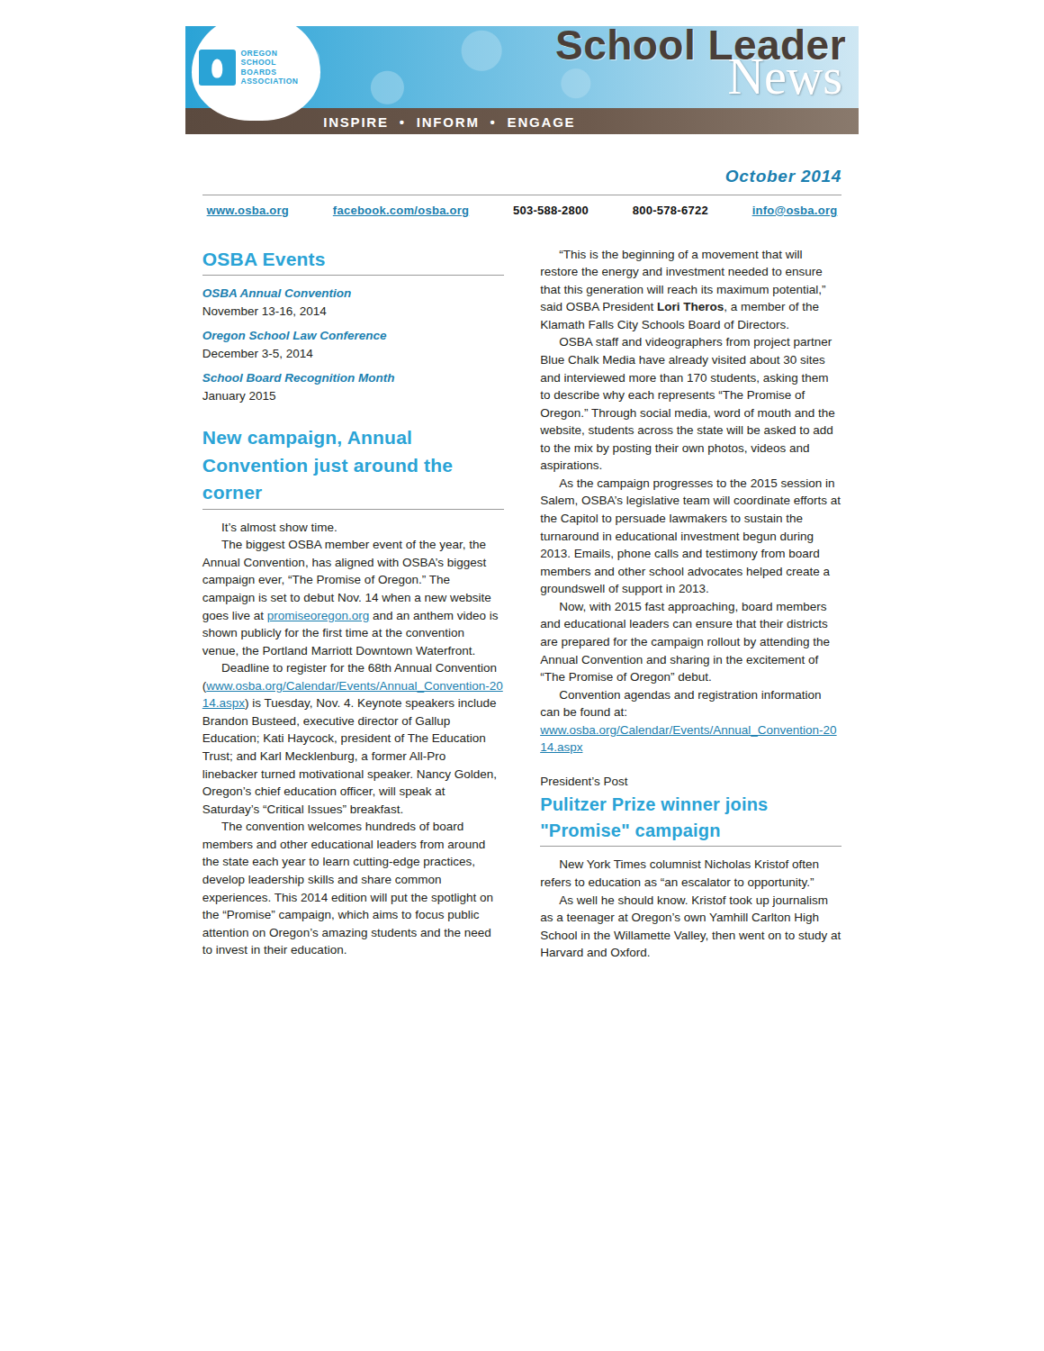Oregon
School
Boards
Association
INSPIRE • INFORM • ENGAGE
School Leader
News
October 2014
www.osba.org facebook.com/osba.org 503-588-2800 800-578-6722 info@osba.org
OSBA Events
OSBA Annual Convention
November 13-16, 2014
Oregon School Law Conference
December 3-5, 2014
School Board Recognition Month
January 2015
New campaign, Annual Convention just around the corner
It’s almost show time.
The biggest OSBA member event of the year, the Annual Convention, has aligned with OSBA’s biggest campaign ever, “The Promise of Oregon.” The campaign is set to debut Nov. 14 when a new website goes live at promiseoregon.org and an anthem video is shown publicly for the first time at the convention venue, the Portland Marriott Downtown Waterfront.
Deadline to register for the 68th Annual Convention (www.osba.org/Calendar/Events/Annual_Convention-2014.aspx) is Tuesday, Nov. 4. Keynote speakers include Brandon Busteed, executive director of Gallup Education; Kati Haycock, president of The Education Trust; and Karl Mecklenburg, a former All-Pro linebacker turned motivational speaker. Nancy Golden, Oregon’s chief education officer, will speak at Saturday’s “Critical Issues” breakfast.
The convention welcomes hundreds of board members and other educational leaders from around the state each year to learn cutting-edge practices, develop leadership skills and share common experiences. This 2014 edition will put the spotlight on the “Promise” campaign, which aims to focus public attention on Oregon’s amazing students and the need to invest in their education.
“This is the beginning of a movement that will restore the energy and investment needed to ensure that this generation will reach its maximum potential,” said OSBA President Lori Theros, a member of the Klamath Falls City Schools Board of Directors.
OSBA staff and videographers from project partner Blue Chalk Media have already visited about 30 sites and interviewed more than 170 students, asking them to describe why each represents “The Promise of Oregon.” Through social media, word of mouth and the website, students across the state will be asked to add to the mix by posting their own photos, videos and aspirations.
As the campaign progresses to the 2015 session in Salem, OSBA’s legislative team will coordinate efforts at the Capitol to persuade lawmakers to sustain the turnaround in educational investment begun during 2013. Emails, phone calls and testimony from board members and other school advocates helped create a groundswell of support in 2013.
Now, with 2015 fast approaching, board members and educational leaders can ensure that their districts are prepared for the campaign rollout by attending the Annual Convention and sharing in the excitement of “The Promise of Oregon” debut.
Convention agendas and registration information can be found at:
www.osba.org/Calendar/Events/Annual_Convention-2014.aspx
President’s Post
Pulitzer Prize winner joins "Promise" campaign
New York Times columnist Nicholas Kristof often refers to education as “an escalator to opportunity.”
As well he should know. Kristof took up journalism as a teenager at Oregon’s own Yamhill Carlton High School in the Willamette Valley, then went on to study at Harvard and Oxford.